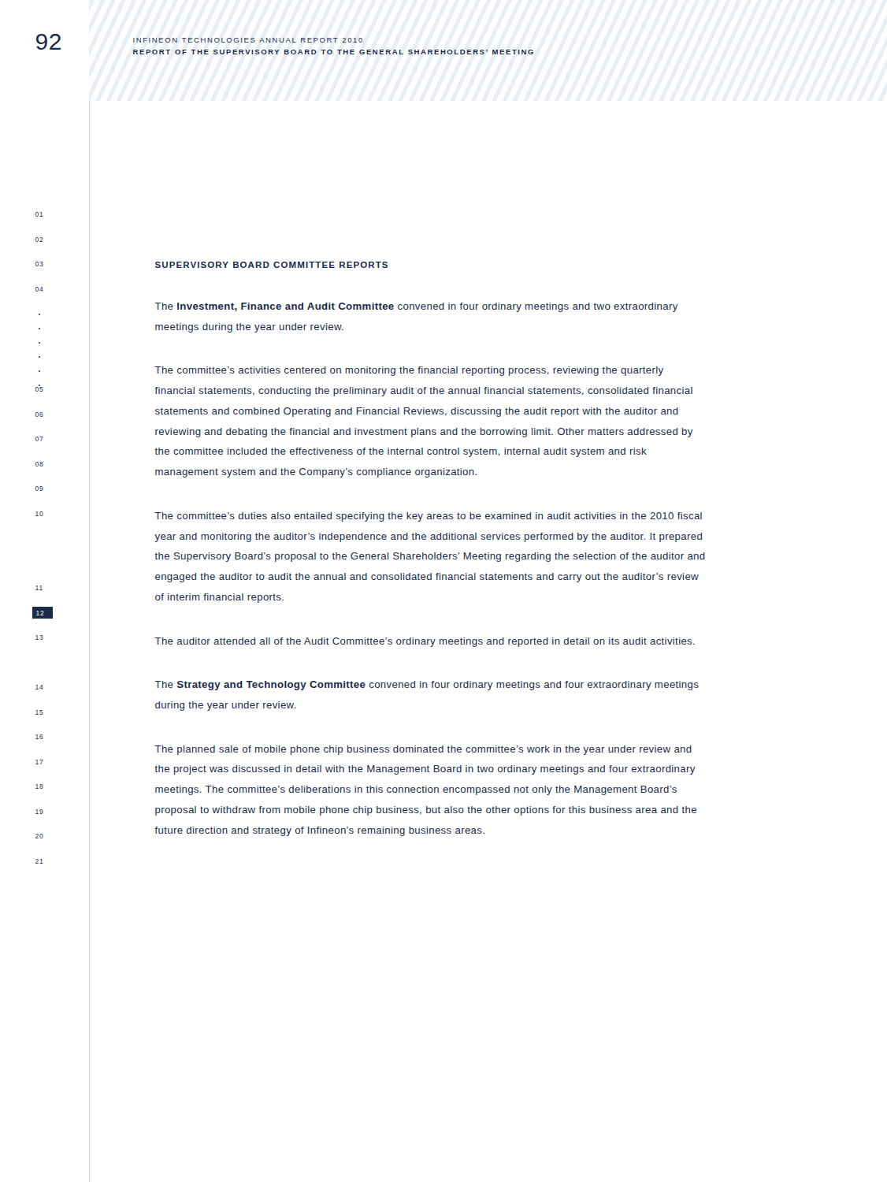92
Infineon Technologies Annual Report 2010
Report of the Supervisory Board to the General Shareholders’ Meeting
01
02
03
04
05
06
07
08
09
10
11
12
13
14
15
16
17
18
19
20
21
Supervisory Board Committee Reports
The Investment, Finance and Audit Committee convened in four ordinary meetings and two extraordinary meetings during the year under review.
The committee’s activities centered on monitoring the financial reporting process, reviewing the quarterly financial statements, conducting the preliminary audit of the annual financial statements, consolidated financial statements and combined Operating and Financial Reviews, discussing the audit report with the auditor and reviewing and debating the financial and investment plans and the borrowing limit. Other matters addressed by the committee included the effectiveness of the internal control system, internal audit system and risk management system and the Company’s compliance organization.
The committee’s duties also entailed specifying the key areas to be examined in audit activities in the 2010 fiscal year and monitoring the auditor’s independence and the additional services performed by the auditor. It prepared the Supervisory Board’s proposal to the General Shareholders’ Meeting regarding the selection of the auditor and engaged the auditor to audit the annual and consolidated financial statements and carry out the auditor’s review of interim financial reports.
The auditor attended all of the Audit Committee’s ordinary meetings and reported in detail on its audit activities.
The Strategy and Technology Committee convened in four ordinary meetings and four extraordinary meetings during the year under review.
The planned sale of mobile phone chip business dominated the committee’s work in the year under review and the project was discussed in detail with the Management Board in two ordinary meetings and four extraordinary meetings. The committee’s deliberations in this connection encompassed not only the Management Board’s proposal to withdraw from mobile phone chip business, but also the other options for this business area and the future direction and strategy of Infineon’s remaining business areas.